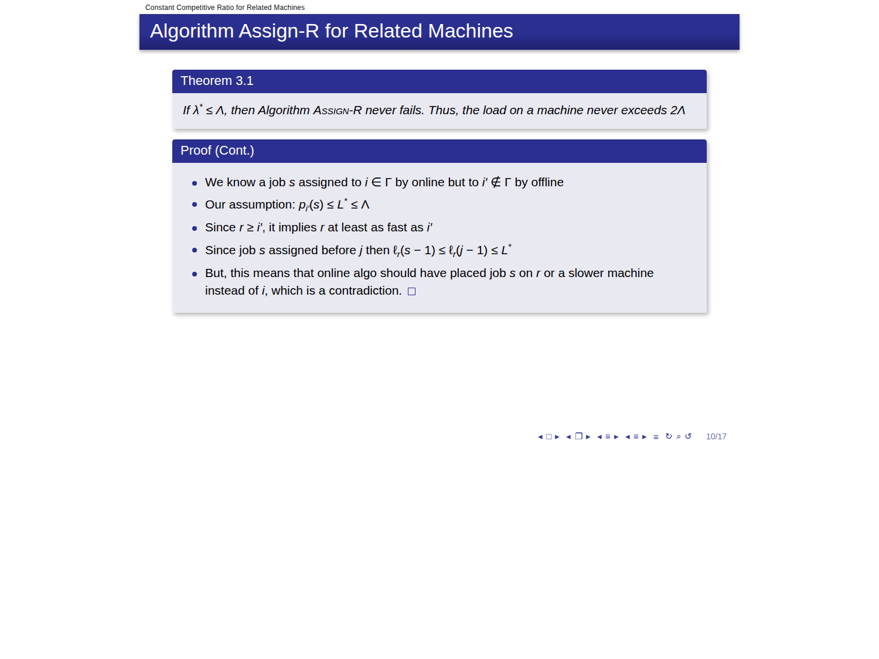Constant Competitive Ratio for Related Machines
Algorithm Assign-R for Related Machines
Theorem 3.1
If λ* ≤ Λ, then Algorithm Assign-R never fails. Thus, the load on a machine never exceeds 2Λ
Proof (Cont.)
We know a job s assigned to i ∈ Γ by online but to i′ ∉ Γ by offline
Our assumption: pi′(s) ≤ L* ≤ Λ
Since r ≥ i′, it implies r at least as fast as i′
Since job s assigned before j then ℓr(s − 1) ≤ ℓr(j − 1) ≤ L*
But, this means that online algo should have placed job s on r or a slower machine instead of i, which is a contradiction.
◂ □ ▸ ◂ ❐ ▸ ◂ ≡ ▸ ◂ ≡ ▸ ≡ ↻ ⌕ ↺
10/17